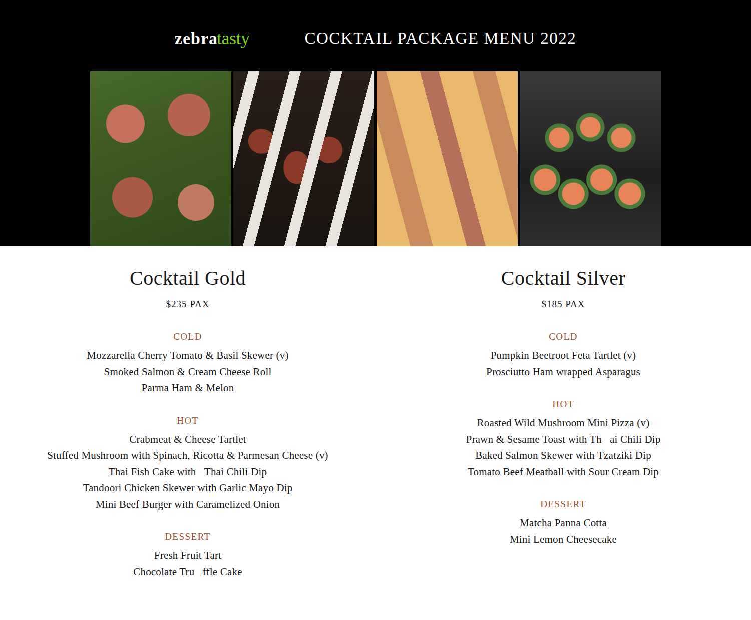zebra tasty
Cocktail Package Menu 2022
Cocktail Gold
$235 PAX
Cold
Mozzarella Cherry Tomato & Basil Skewer (v)
Smoked Salmon & Cream Cheese Roll
Parma Ham & Melon
Hot
Crabmeat & Cheese Tartlet
Stuffed Mushroom with Spinach, Ricotta & Parmesan Cheese (v)
Thai Fish Cake with Thai Chili Dip
Tandoori Chicken Skewer with Garlic Mayo Dip
Mini Beef Burger with Caramelized Onion
Dessert
Fresh Fruit Tart
Chocolate Tru ffle Cake
Cocktail Silver
$185 PAX
Cold
Pumpkin Beetroot Feta Tartlet (v)
Prosciutto Ham wrapped Asparagus
Hot
Roasted Wild Mushroom Mini Pizza (v)
Prawn & Sesame Toast with Th ai Chili Dip
Baked Salmon Skewer with Tzatziki Dip
Tomato Beef Meatball with Sour Cream Dip
Dessert
Matcha Panna Cotta
Mini Lemon Cheesecake